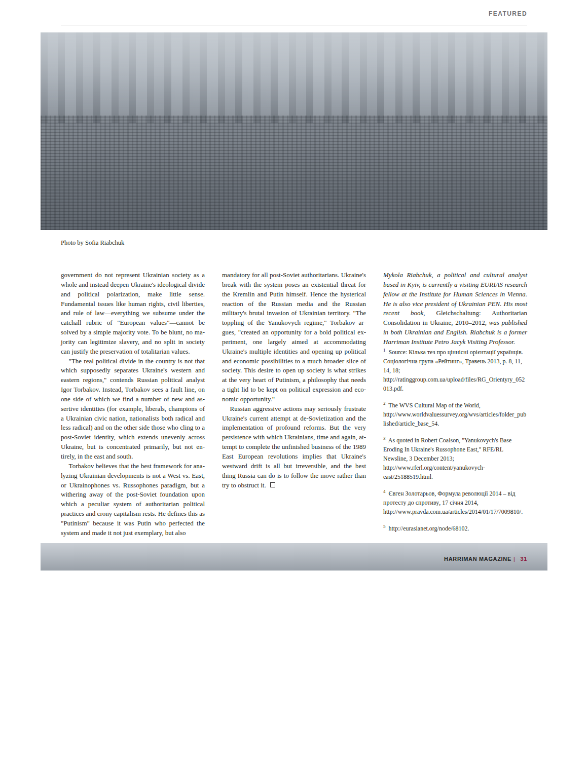Featured
Photo by Sofia Riabchuk
government do not represent Ukrainian society as a whole and instead deepen Ukraine's ideological divide and political polarization, make little sense. Fundamental issues like human rights, civil liberties, and rule of law—everything we subsume under the catchall rubric of "European values"—cannot be solved by a simple majority vote. To be blunt, no majority can legitimize slavery, and no split in society can justify the preservation of totalitarian values.
"The real political divide in the country is not that which supposedly separates Ukraine's western and eastern regions," contends Russian political analyst Igor Torbakov. Instead, Torbakov sees a fault line, on one side of which we find a number of new and assertive identities (for example, liberals, champions of a Ukrainian civic nation, nationalists both radical and less radical) and on the other side those who cling to a post-Soviet identity, which extends unevenly across Ukraine, but is concentrated primarily, but not entirely, in the east and south.
Torbakov believes that the best framework for analyzing Ukrainian developments is not a West vs. East, or Ukrainophones vs. Russophones paradigm, but a withering away of the post-Soviet foundation upon which a peculiar system of authoritarian political practices and crony capitalism rests. He defines this as "Putinism" because it was Putin who perfected the system and made it not just exemplary, but also
mandatory for all post-Soviet authoritarians. Ukraine's break with the system poses an existential threat for the Kremlin and Putin himself. Hence the hysterical reaction of the Russian media and the Russian military's brutal invasion of Ukrainian territory. "The toppling of the Yanukovych regime," Torbakov argues, "created an opportunity for a bold political experiment, one largely aimed at accommodating Ukraine's multiple identities and opening up political and economic possibilities to a much broader slice of society. This desire to open up society is what strikes at the very heart of Putinism, a philosophy that needs a tight lid to be kept on political expression and economic opportunity."
Russian aggressive actions may seriously frustrate Ukraine's current attempt at de-Sovietization and the implementation of profound reforms. But the very persistence with which Ukrainians, time and again, attempt to complete the unfinished business of the 1989 East European revolutions implies that Ukraine's westward drift is all but irreversible, and the best thing Russia can do is to follow the move rather than try to obstruct it.
Mykola Riabchuk, a political and cultural analyst based in Kyiv, is currently a visiting EURIAS research fellow at the Institute for Human Sciences in Vienna. He is also vice president of Ukrainian PEN. His most recent book, Gleichschaltung: Authoritarian Consolidation in Ukraine, 2010–2012, was published in both Ukrainian and English. Riabchuk is a former Harriman Institute Petro Jacyk Visiting Professor.
1 Source: Кілька тез про ціннісні орієнтації українців. Соціологічна група «Рейтинг», Травень 2013, p. 8, 11, 14, 18; http://ratinggroup.com.ua/upload/files/RG_Orientyry_052013.pdf.
2 The WVS Cultural Map of the World, http://www.worldvaluessurvey.org/wvs/articles/folder_published/article_base_54.
3 As quoted in Robert Coalson, "Yanukovych's Base Eroding In Ukraine's Russophone East," RFE/RL Newsline, 3 December 2013; http://www.rferl.org/content/yanukovych-east/25188519.html.
4 Євген Золотарьов, Формула революції 2014 – від протесту до спротиву, 17 січня 2014, http://www.pravda.com.ua/articles/2014/01/17/7009810/.
5 http://eurasianet.org/node/68102.
HARRIMAN MAGAZINE|31